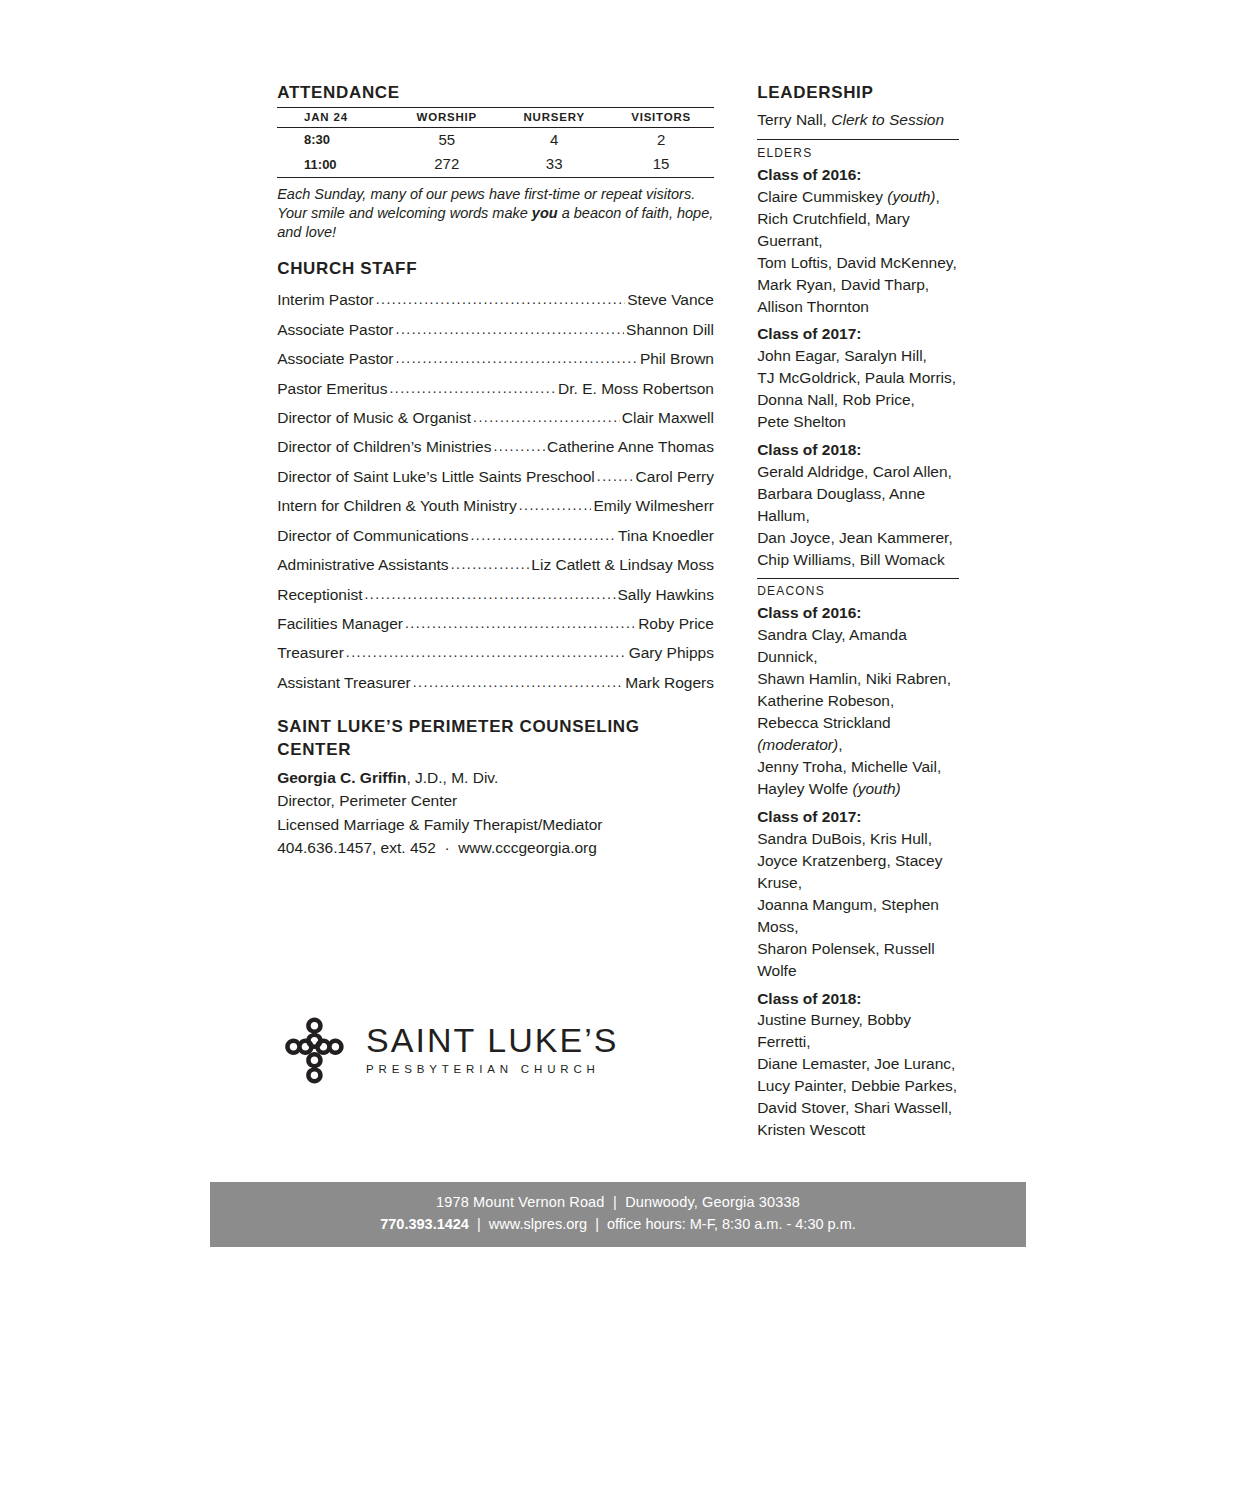Attendance
| Jan 24 | Worship | Nursery | Visitors |
| --- | --- | --- | --- |
| 8:30 | 55 | 4 | 2 |
| 11:00 | 272 | 33 | 15 |
Each Sunday, many of our pews have first-time or repeat visitors. Your smile and welcoming words make you a beacon of faith, hope, and love!
Church Staff
Interim Pastor.................................................................................................. Steve Vance
Associate Pastor.................................................................................................. Shannon Dill
Associate Pastor.................................................................................................. Phil Brown
Pastor Emeritus.................................................................................................. Dr. E. Moss Robertson
Director of Music & Organist.................................................................................................. Clair Maxwell
Director of Children’s Ministries.................................................................................................. Catherine Anne Thomas
Director of Saint Luke’s Little Saints Preschool.................................................................................................. Carol Perry
Intern for Children & Youth Ministry.................................................................................................. Emily Wilmesherr
Director of Communications.................................................................................................. Tina Knoedler
Administrative Assistants.................................................................................................. Liz Catlett & Lindsay Moss
Receptionist.................................................................................................. Sally Hawkins
Facilities Manager.................................................................................................. Roby Price
Treasurer.................................................................................................. Gary Phipps
Assistant Treasurer.................................................................................................. Mark Rogers
Saint Luke’s Perimeter Counseling Center
Georgia C. Griffin, J.D., M. Div.
Director, Perimeter Center
Licensed Marriage & Family Therapist/Mediator
404.636.1457, ext. 452 · www.cccgeorgia.org
SAINT LUKE’S
PRESBYTERIAN CHURCH
Leadership
Terry Nall, Clerk to Session
Elders
Class of 2016:
Claire Cummiskey (youth),
Rich Crutchfield, Mary Guerrant,
Tom Loftis, David McKenney,
Mark Ryan, David Tharp,
Allison Thornton
Class of 2017:
John Eagar, Saralyn Hill,
TJ McGoldrick, Paula Morris,
Donna Nall, Rob Price,
Pete Shelton
Class of 2018:
Gerald Aldridge, Carol Allen,
Barbara Douglass, Anne Hallum,
Dan Joyce, Jean Kammerer,
Chip Williams, Bill Womack
Deacons
Class of 2016:
Sandra Clay, Amanda Dunnick,
Shawn Hamlin, Niki Rabren,
Katherine Robeson,
Rebecca Strickland (moderator),
Jenny Troha, Michelle Vail,
Hayley Wolfe (youth)
Class of 2017:
Sandra DuBois, Kris Hull,
Joyce Kratzenberg, Stacey Kruse,
Joanna Mangum, Stephen Moss,
Sharon Polensek, Russell Wolfe
Class of 2018:
Justine Burney, Bobby Ferretti,
Diane Lemaster, Joe Luranc,
Lucy Painter, Debbie Parkes,
David Stover, Shari Wassell,
Kristen Wescott
1978 Mount Vernon Road | Dunwoody, Georgia 30338
770.393.1424 | www.slpres.org | office hours: M-F, 8:30 a.m. - 4:30 p.m.